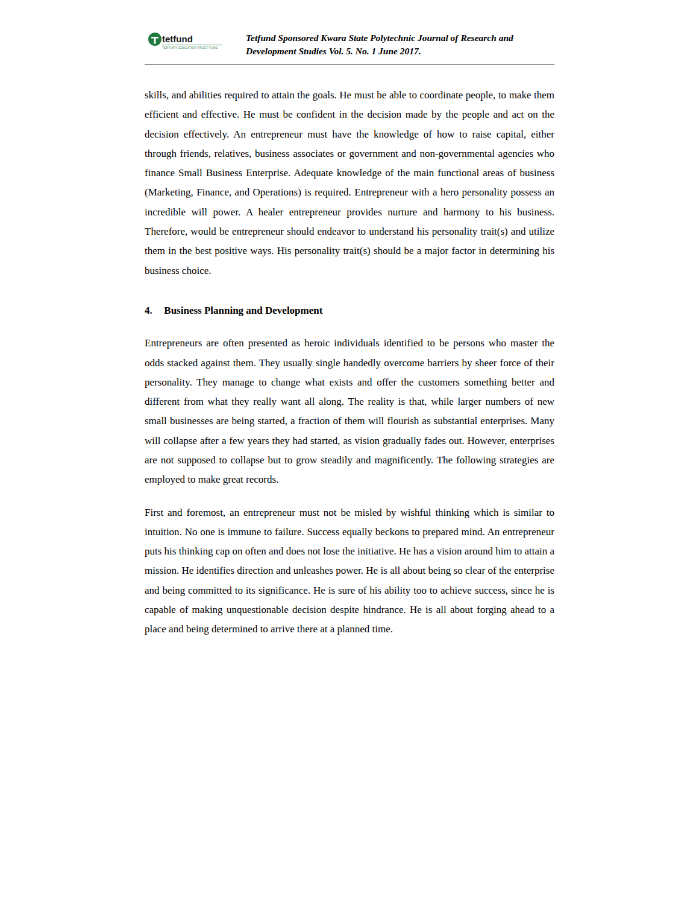tetfund TERTIARY EDUCATION TRUST FUND
Tetfund Sponsored Kwara State Polytechnic Journal of Research and Development Studies Vol. 5. No. 1 June 2017.
skills, and abilities required to attain the goals. He must be able to coordinate people, to make them efficient and effective. He must be confident in the decision made by the people and act on the decision effectively. An entrepreneur must have the knowledge of how to raise capital, either through friends, relatives, business associates or government and non-governmental agencies who finance Small Business Enterprise. Adequate knowledge of the main functional areas of business (Marketing, Finance, and Operations) is required. Entrepreneur with a hero personality possess an incredible will power. A healer entrepreneur provides nurture and harmony to his business. Therefore, would be entrepreneur should endeavor to understand his personality trait(s) and utilize them in the best positive ways. His personality trait(s) should be a major factor in determining his business choice.
4. Business Planning and Development
Entrepreneurs are often presented as heroic individuals identified to be persons who master the odds stacked against them. They usually single handedly overcome barriers by sheer force of their personality. They manage to change what exists and offer the customers something better and different from what they really want all along. The reality is that, while larger numbers of new small businesses are being started, a fraction of them will flourish as substantial enterprises. Many will collapse after a few years they had started, as vision gradually fades out. However, enterprises are not supposed to collapse but to grow steadily and magnificently. The following strategies are employed to make great records.
First and foremost, an entrepreneur must not be misled by wishful thinking which is similar to intuition. No one is immune to failure. Success equally beckons to prepared mind. An entrepreneur puts his thinking cap on often and does not lose the initiative. He has a vision around him to attain a mission. He identifies direction and unleashes power. He is all about being so clear of the enterprise and being committed to its significance. He is sure of his ability too to achieve success, since he is capable of making unquestionable decision despite hindrance. He is all about forging ahead to a place and being determined to arrive there at a planned time.